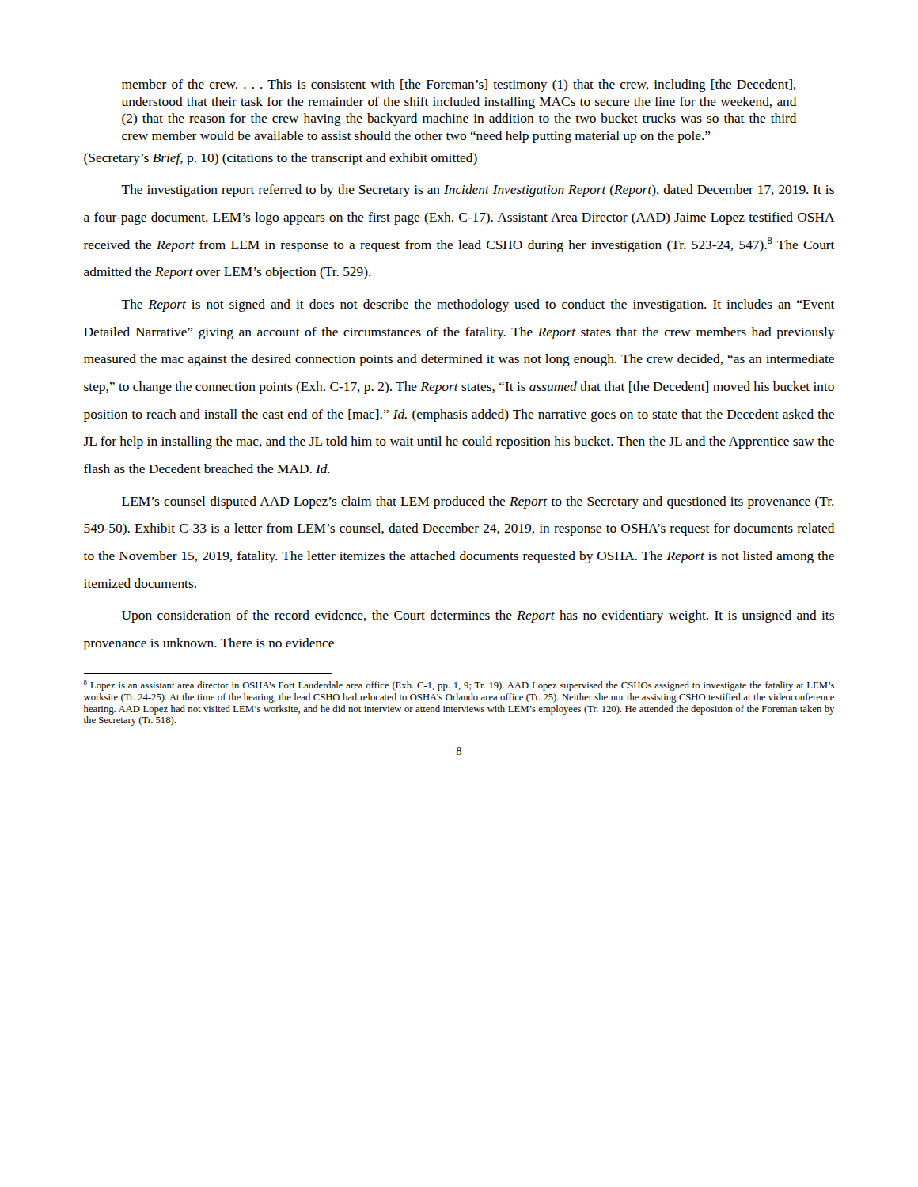member of the crew. . . . This is consistent with [the Foreman’s] testimony (1) that the crew, including [the Decedent], understood that their task for the remainder of the shift included installing MACs to secure the line for the weekend, and (2) that the reason for the crew having the backyard machine in addition to the two bucket trucks was so that the third crew member would be available to assist should the other two “need help putting material up on the pole.”
(Secretary’s Brief, p. 10) (citations to the transcript and exhibit omitted)
The investigation report referred to by the Secretary is an Incident Investigation Report (Report), dated December 17, 2019. It is a four-page document. LEM’s logo appears on the first page (Exh. C-17). Assistant Area Director (AAD) Jaime Lopez testified OSHA received the Report from LEM in response to a request from the lead CSHO during her investigation (Tr. 523-24, 547).8 The Court admitted the Report over LEM’s objection (Tr. 529).
The Report is not signed and it does not describe the methodology used to conduct the investigation. It includes an “Event Detailed Narrative” giving an account of the circumstances of the fatality. The Report states that the crew members had previously measured the mac against the desired connection points and determined it was not long enough. The crew decided, “as an intermediate step,” to change the connection points (Exh. C-17, p. 2). The Report states, “It is assumed that that [the Decedent] moved his bucket into position to reach and install the east end of the [mac].” Id. (emphasis added) The narrative goes on to state that the Decedent asked the JL for help in installing the mac, and the JL told him to wait until he could reposition his bucket. Then the JL and the Apprentice saw the flash as the Decedent breached the MAD. Id.
LEM’s counsel disputed AAD Lopez’s claim that LEM produced the Report to the Secretary and questioned its provenance (Tr. 549-50). Exhibit C-33 is a letter from LEM’s counsel, dated December 24, 2019, in response to OSHA’s request for documents related to the November 15, 2019, fatality. The letter itemizes the attached documents requested by OSHA. The Report is not listed among the itemized documents.
Upon consideration of the record evidence, the Court determines the Report has no evidentiary weight. It is unsigned and its provenance is unknown. There is no evidence
8 Lopez is an assistant area director in OSHA’s Fort Lauderdale area office (Exh. C-1, pp. 1, 9; Tr. 19). AAD Lopez supervised the CSHOs assigned to investigate the fatality at LEM’s worksite (Tr. 24-25). At the time of the hearing, the lead CSHO had relocated to OSHA’s Orlando area office (Tr. 25). Neither she nor the assisting CSHO testified at the videoconference hearing. AAD Lopez had not visited LEM’s worksite, and he did not interview or attend interviews with LEM’s employees (Tr. 120). He attended the deposition of the Foreman taken by the Secretary (Tr. 518).
8